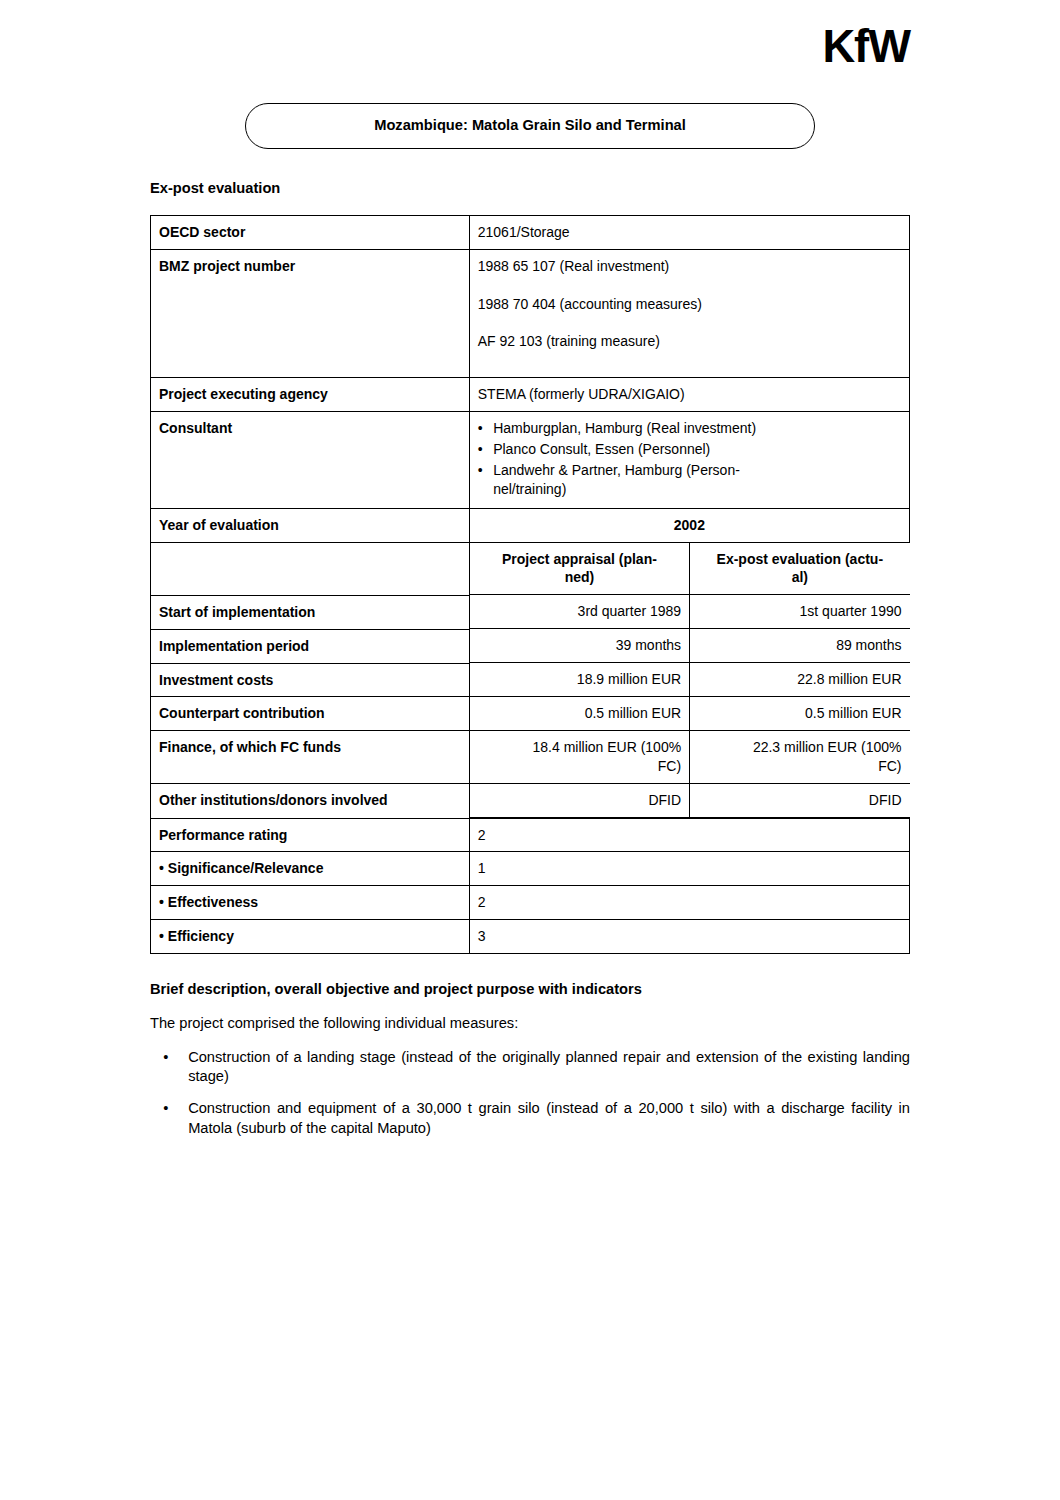KfW
Mozambique: Matola Grain Silo and Terminal
Ex-post evaluation
| OECD sector | 21061/Storage |
| BMZ project number | 1988 65 107 (Real investment) 1988 70 404 (accounting measures) AF 92 103 (training measure) |
| Project executing agency | STEMA (formerly UDRA/XIGAIO) |
| Consultant | Hamburgplan, Hamburg (Real investment) Planco Consult, Essen (Personnel) Landwehr & Partner, Hamburg (Person- nel/training) |
| Year of evaluation | 2002 |
| | / Project appraisal (plan- ned) / Ex-post evaluation (actu- al) / |
| Start of implementation | / 3rd quarter 1989 / 1st quarter 1990 / |
| Implementation period | / 39 months / 89 months / |
| Investment costs | / 18.9 million EUR / 22.8 million EUR / |
| Counterpart contribution | / 0.5 million EUR / 0.5 million EUR / |
| Finance, of which FC funds | / 18.4 million EUR (100% FC) / 22.3 million EUR (100% FC) / |
| Other institutions/donors involved | / DFID / DFID / |
| Performance rating | 2 |
| • Significance/Relevance | 1 |
| • Effectiveness | 2 |
| • Efficiency | 3 |
Brief description, overall objective and project purpose with indicators
The project comprised the following individual measures:
Construction of a landing stage (instead of the originally planned repair and extension of the existing landing stage)
Construction and equipment of a 30,000 t grain silo (instead of a 20,000 t silo) with a discharge facility in Matola (suburb of the capital Maputo)